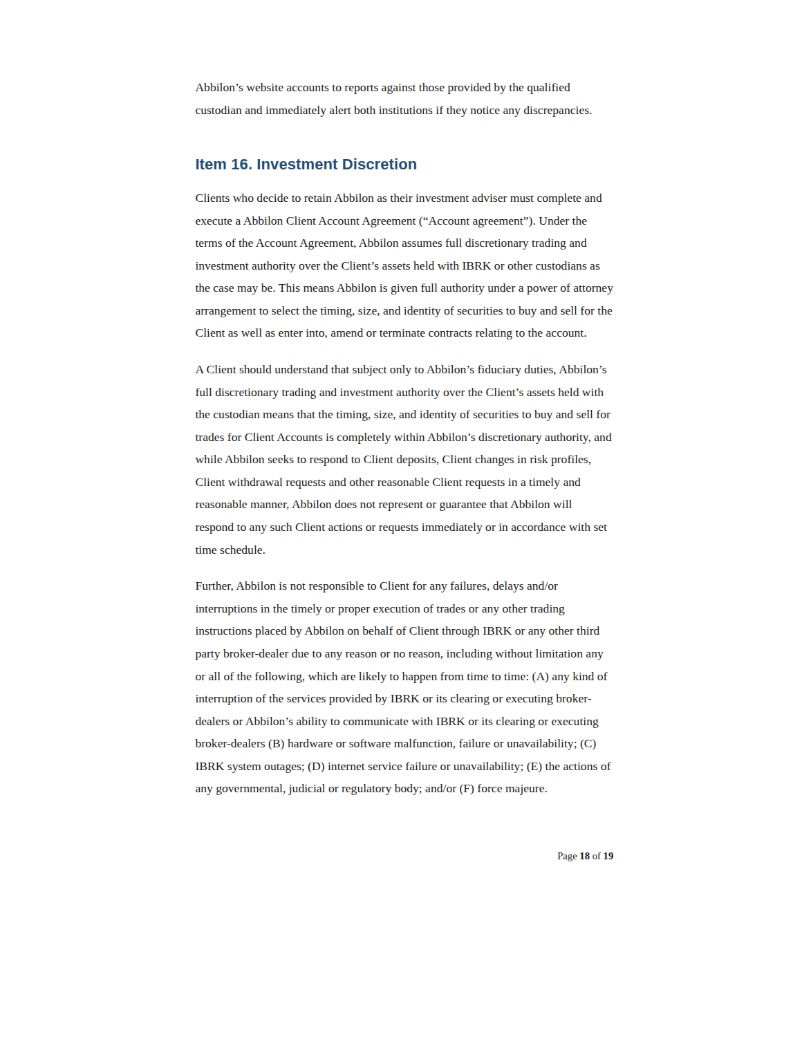Abbilon’s website accounts to reports against those provided by the qualified custodian and immediately alert both institutions if they notice any discrepancies.
Item 16. Investment Discretion
Clients who decide to retain Abbilon as their investment adviser must complete and execute a Abbilon Client Account Agreement (“Account agreement”). Under the terms of the Account Agreement, Abbilon assumes full discretionary trading and investment authority over the Client’s assets held with IBRK or other custodians as the case may be. This means Abbilon is given full authority under a power of attorney arrangement to select the timing, size, and identity of securities to buy and sell for the Client as well as enter into, amend or terminate contracts relating to the account.
A Client should understand that subject only to Abbilon’s fiduciary duties, Abbilon’s full discretionary trading and investment authority over the Client’s assets held with the custodian means that the timing, size, and identity of securities to buy and sell for trades for Client Accounts is completely within Abbilon’s discretionary authority, and while Abbilon seeks to respond to Client deposits, Client changes in risk profiles, Client withdrawal requests and other reasonable Client requests in a timely and reasonable manner, Abbilon does not represent or guarantee that Abbilon will respond to any such Client actions or requests immediately or in accordance with set time schedule.
Further, Abbilon is not responsible to Client for any failures, delays and/or interruptions in the timely or proper execution of trades or any other trading instructions placed by Abbilon on behalf of Client through IBRK or any other third party broker-dealer due to any reason or no reason, including without limitation any or all of the following, which are likely to happen from time to time: (A) any kind of interruption of the services provided by IBRK or its clearing or executing broker-dealers or Abbilon’s ability to communicate with IBRK or its clearing or executing broker-dealers (B) hardware or software malfunction, failure or unavailability; (C) IBRK system outages; (D) internet service failure or unavailability; (E) the actions of any governmental, judicial or regulatory body; and/or (F) force majeure.
Page 18 of 19